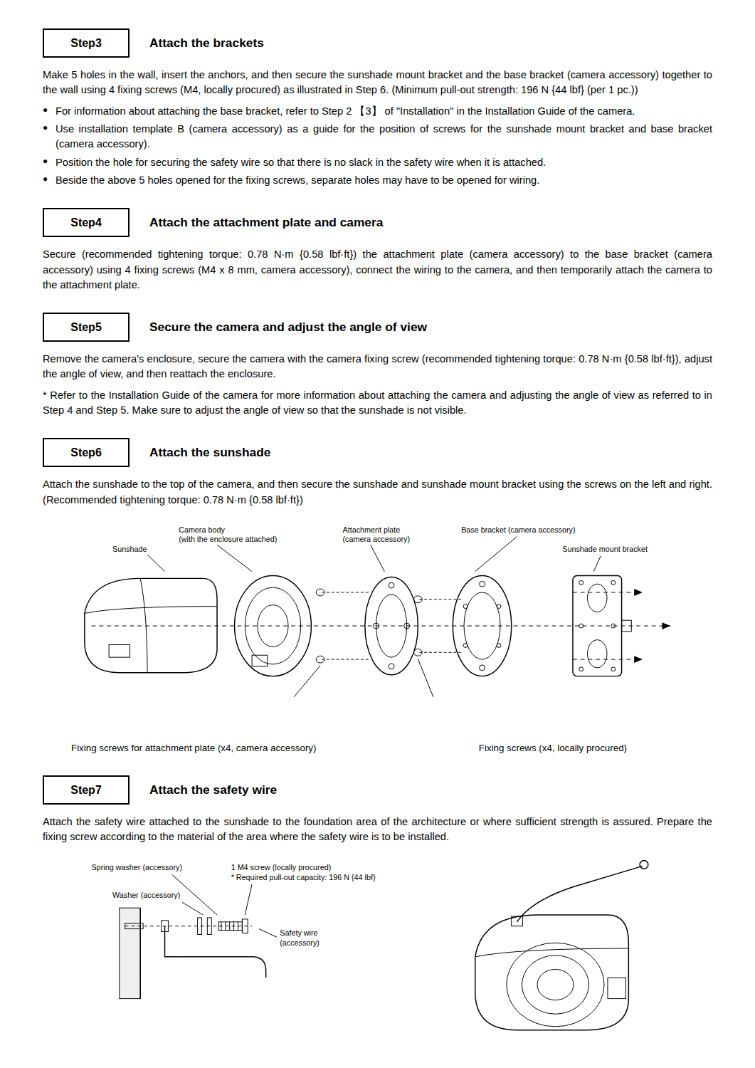Step3
Attach the brackets
Make 5 holes in the wall, insert the anchors, and then secure the sunshade mount bracket and the base bracket (camera accessory) together to the wall using 4 fixing screws (M4, locally procured) as illustrated in Step 6. (Minimum pull-out strength: 196 N {44 lbf} (per 1 pc.))
For information about attaching the base bracket, refer to Step 2 【3】 of "Installation" in the Installation Guide of the camera.
Use installation template B (camera accessory) as a guide for the position of screws for the sunshade mount bracket and base bracket (camera accessory).
Position the hole for securing the safety wire so that there is no slack in the safety wire when it is attached.
Beside the above 5 holes opened for the fixing screws, separate holes may have to be opened for wiring.
Step4
Attach the attachment plate and camera
Secure (recommended tightening torque: 0.78 N·m {0.58 lbf·ft}) the attachment plate (camera accessory) to the base bracket (camera accessory) using 4 fixing screws (M4 x 8 mm, camera accessory), connect the wiring to the camera, and then temporarily attach the camera to the attachment plate.
Step5
Secure the camera and adjust the angle of view
Remove the camera's enclosure, secure the camera with the camera fixing screw (recommended tightening torque: 0.78 N·m {0.58 lbf·ft}), adjust the angle of view, and then reattach the enclosure.
* Refer to the Installation Guide of the camera for more information about attaching the camera and adjusting the angle of view as referred to in Step 4 and Step 5. Make sure to adjust the angle of view so that the sunshade is not visible.
Step6
Attach the sunshade
Attach the sunshade to the top of the camera, and then secure the sunshade and sunshade mount bracket using the screws on the left and right. (Recommended tightening torque: 0.78 N·m {0.58 lbf·ft})
Camera body (with the enclosure attached) Attachment plate (camera accessory) Base bracket (camera accessory) Sunshade mount bracket Sunshade
Fixing screws for attachment plate (x4, camera accessory) Fixing screws (x4, locally procured)
Step7
Attach the safety wire
Attach the safety wire attached to the sunshade to the foundation area of the architecture or where sufficient strength is assured. Prepare the fixing screw according to the material of the area where the safety wire is to be installed.
Spring washer (accessory) 1 M4 screw (locally procured) * Required pull-out capacity: 196 N {44 lbf} Washer (accessory) Safety wire (accessory) Wall